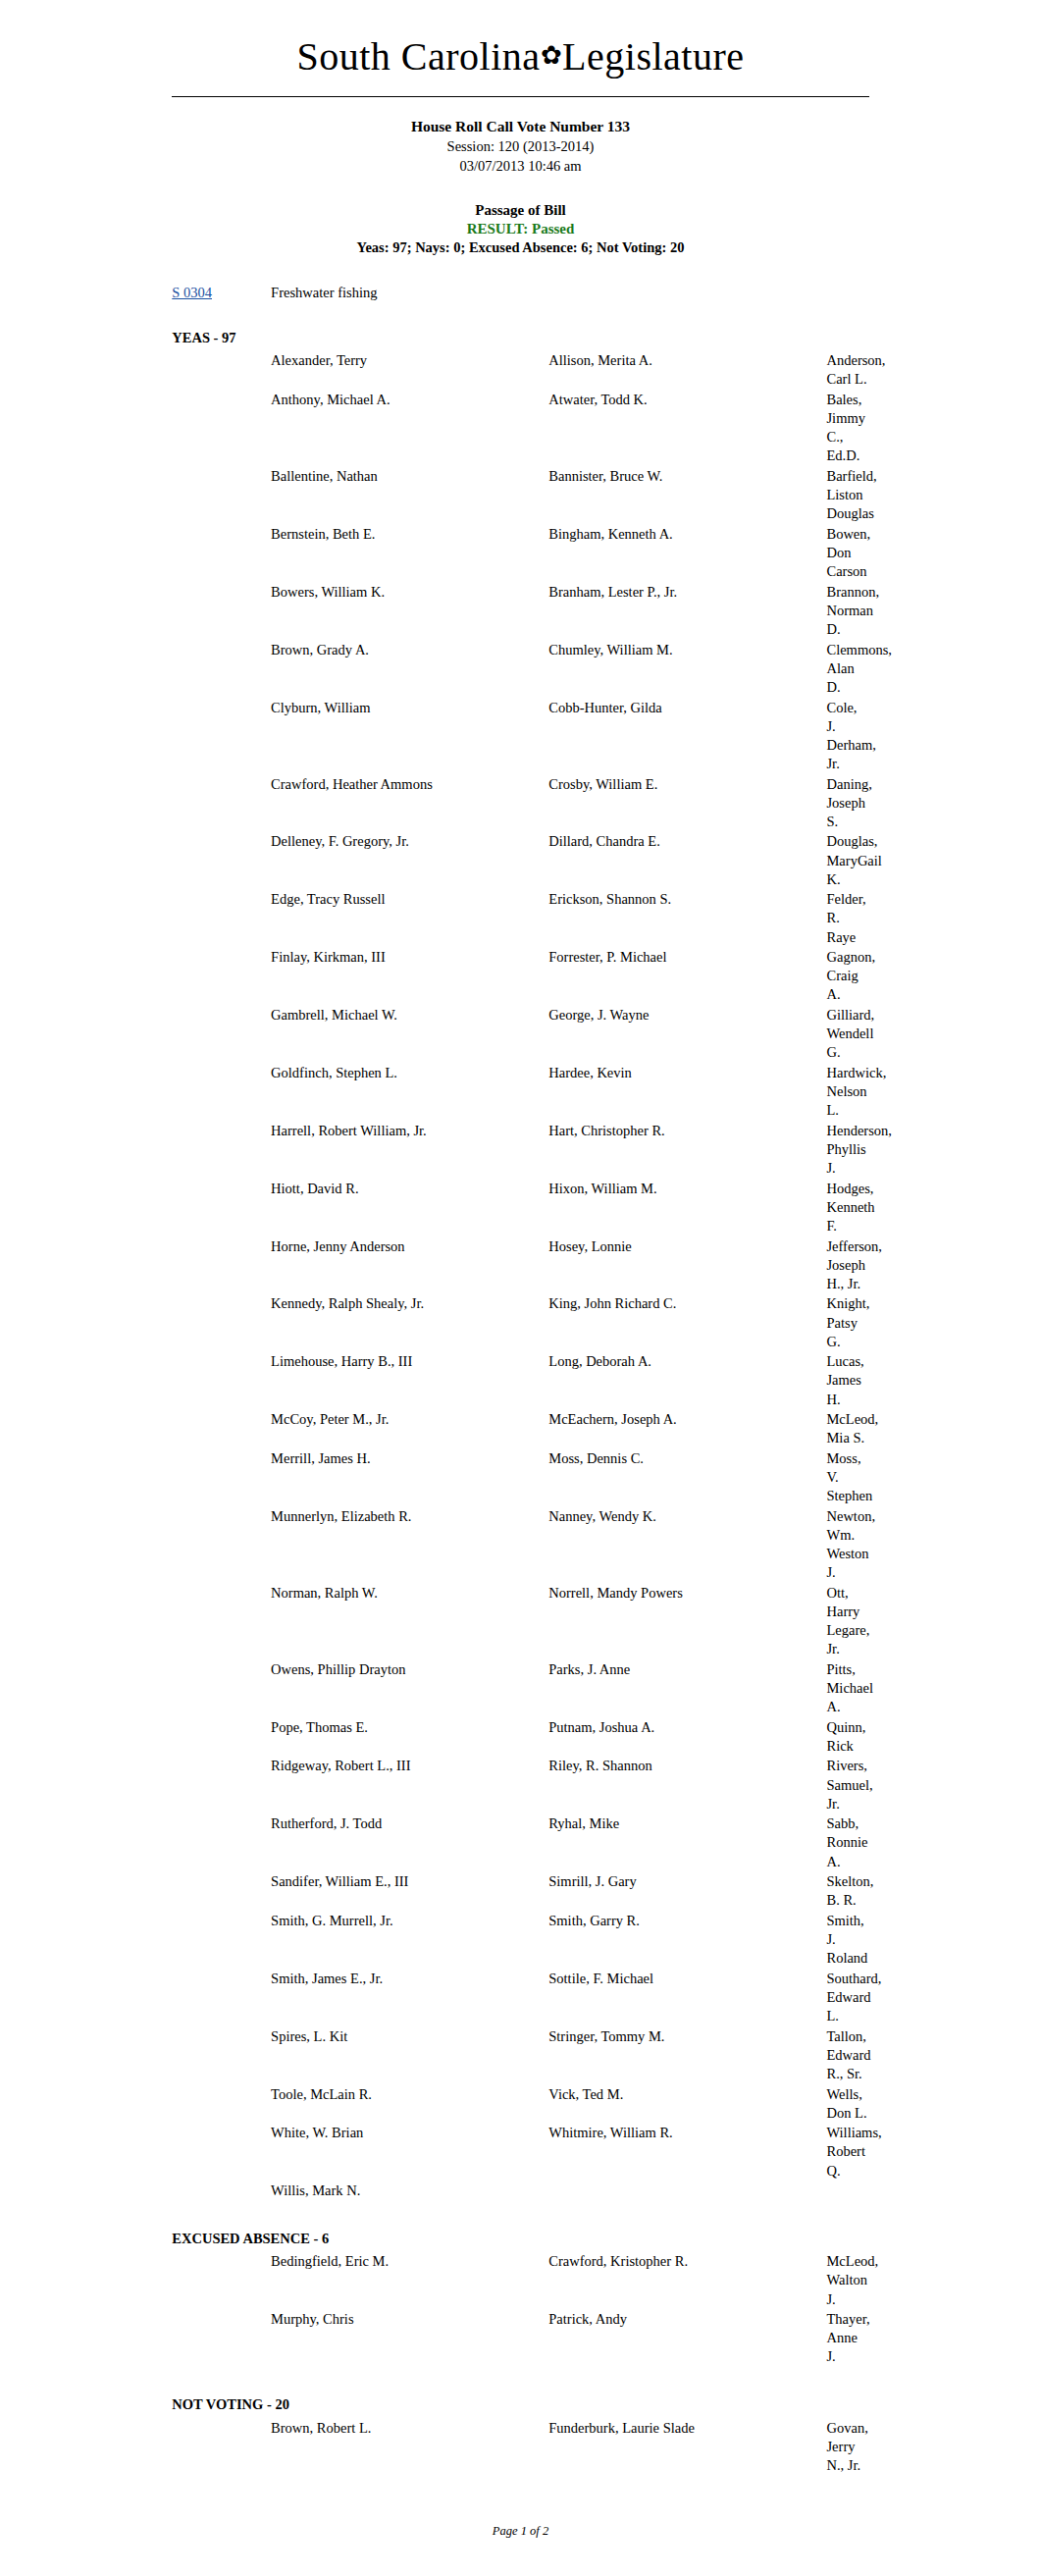South Carolina✿Legislature
House Roll Call Vote Number 133
Session: 120 (2013-2014)
03/07/2013 10:46 am
Passage of Bill
RESULT: Passed
Yeas: 97; Nays: 0; Excused Absence: 6; Not Voting: 20
S 0304 Freshwater fishing
YEAS - 97
| | Alexander, Terry | Allison, Merita A. | Anderson, Carl L. |
| | Anthony, Michael A. | Atwater, Todd K. | Bales, Jimmy C., Ed.D. |
| | Ballentine, Nathan | Bannister, Bruce W. | Barfield, Liston Douglas |
| | Bernstein, Beth E. | Bingham, Kenneth A. | Bowen, Don Carson |
| | Bowers, William K. | Branham, Lester P., Jr. | Brannon, Norman D. |
| | Brown, Grady A. | Chumley, William M. | Clemmons, Alan D. |
| | Clyburn, William | Cobb-Hunter, Gilda | Cole, J. Derham, Jr. |
| | Crawford, Heather Ammons | Crosby, William E. | Daning, Joseph S. |
| | Delleney, F. Gregory, Jr. | Dillard, Chandra E. | Douglas, MaryGail K. |
| | Edge, Tracy Russell | Erickson, Shannon S. | Felder, R. Raye |
| | Finlay, Kirkman, III | Forrester, P. Michael | Gagnon, Craig A. |
| | Gambrell, Michael W. | George, J. Wayne | Gilliard, Wendell G. |
| | Goldfinch, Stephen L. | Hardee, Kevin | Hardwick, Nelson L. |
| | Harrell, Robert William, Jr. | Hart, Christopher R. | Henderson, Phyllis J. |
| | Hiott, David R. | Hixon, William M. | Hodges, Kenneth F. |
| | Horne, Jenny Anderson | Hosey, Lonnie | Jefferson, Joseph H., Jr. |
| | Kennedy, Ralph Shealy, Jr. | King, John Richard C. | Knight, Patsy G. |
| | Limehouse, Harry B., III | Long, Deborah A. | Lucas, James H. |
| | McCoy, Peter M., Jr. | McEachern, Joseph A. | McLeod, Mia S. |
| | Merrill, James H. | Moss, Dennis C. | Moss, V. Stephen |
| | Munnerlyn, Elizabeth R. | Nanney, Wendy K. | Newton, Wm. Weston J. |
| | Norman, Ralph W. | Norrell, Mandy Powers | Ott, Harry Legare, Jr. |
| | Owens, Phillip Drayton | Parks, J. Anne | Pitts, Michael A. |
| | Pope, Thomas E. | Putnam, Joshua A. | Quinn, Rick |
| | Ridgeway, Robert L., III | Riley, R. Shannon | Rivers, Samuel, Jr. |
| | Rutherford, J. Todd | Ryhal, Mike | Sabb, Ronnie A. |
| | Sandifer, William E., III | Simrill, J. Gary | Skelton, B. R. |
| | Smith, G. Murrell, Jr. | Smith, Garry R. | Smith, J. Roland |
| | Smith, James E., Jr. | Sottile, F. Michael | Southard, Edward L. |
| | Spires, L. Kit | Stringer, Tommy M. | Tallon, Edward R., Sr. |
| | Toole, McLain R. | Vick, Ted M. | Wells, Don L. |
| | White, W. Brian | Whitmire, William R. | Williams, Robert Q. |
| | Willis, Mark N. | | |
EXCUSED ABSENCE - 6
| | Bedingfield, Eric M. | Crawford, Kristopher R. | McLeod, Walton J. |
| | Murphy, Chris | Patrick, Andy | Thayer, Anne J. |
NOT VOTING - 20
| | Brown, Robert L. | Funderburk, Laurie Slade | Govan, Jerry N., Jr. |
Page 1 of 2